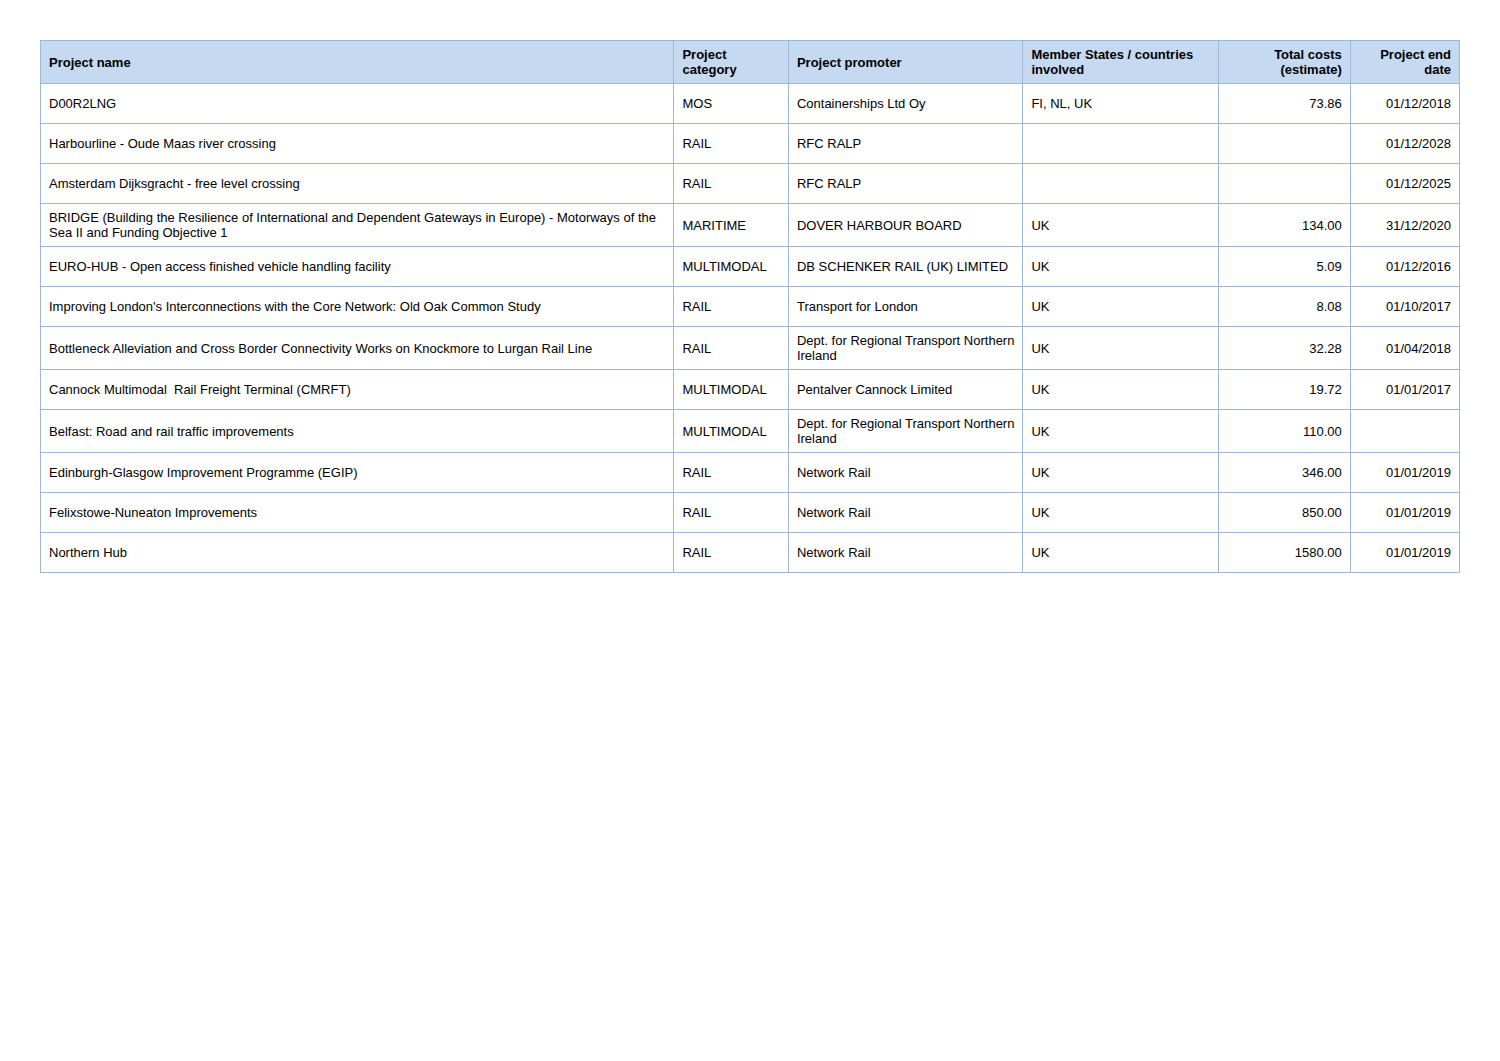| Project name | Project category | Project promoter | Member States / countries involved | Total costs (estimate) | Project end date |
| --- | --- | --- | --- | --- | --- |
| D00R2LNG | MOS | Containerships Ltd Oy | FI, NL, UK | 73.86 | 01/12/2018 |
| Harbourline - Oude Maas river crossing | RAIL | RFC RALP | | | 01/12/2028 |
| Amsterdam Dijksgracht - free level crossing | RAIL | RFC RALP | | | 01/12/2025 |
| BRIDGE (Building the Resilience of International and Dependent Gateways in Europe) - Motorways of the Sea II and Funding Objective 1 | MARITIME | DOVER HARBOUR BOARD | UK | 134.00 | 31/12/2020 |
| EURO-HUB - Open access finished vehicle handling facility | MULTIMODAL | DB SCHENKER RAIL (UK) LIMITED | UK | 5.09 | 01/12/2016 |
| Improving London's Interconnections with the Core Network: Old Oak Common Study | RAIL | Transport for London | UK | 8.08 | 01/10/2017 |
| Bottleneck Alleviation and Cross Border Connectivity Works on Knockmore to Lurgan Rail Line | RAIL | Dept. for Regional Transport Northern Ireland | UK | 32.28 | 01/04/2018 |
| Cannock Multimodal Rail Freight Terminal (CMRFT) | MULTIMODAL | Pentalver Cannock Limited | UK | 19.72 | 01/01/2017 |
| Belfast: Road and rail traffic improvements | MULTIMODAL | Dept. for Regional Transport Northern Ireland | UK | 110.00 | |
| Edinburgh-Glasgow Improvement Programme (EGIP) | RAIL | Network Rail | UK | 346.00 | 01/01/2019 |
| Felixstowe-Nuneaton Improvements | RAIL | Network Rail | UK | 850.00 | 01/01/2019 |
| Northern Hub | RAIL | Network Rail | UK | 1580.00 | 01/01/2019 |